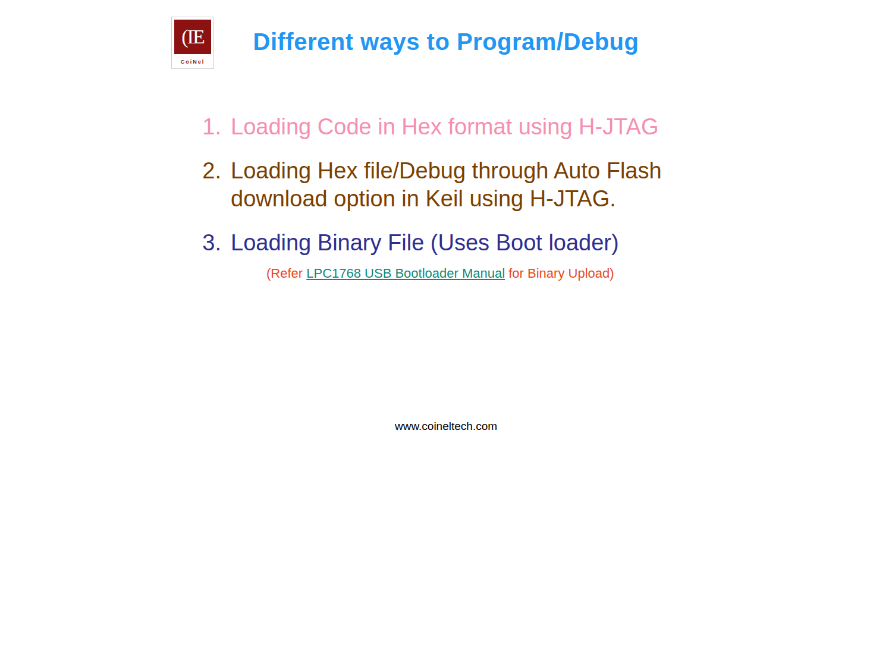(IE
CoiNel
Different ways to Program/Debug
1. Loading Code in Hex format using H-JTAG
2. Loading Hex file/Debug through Auto Flash download option in Keil using H-JTAG.
3. Loading Binary File (Uses Boot loader)
(Refer LPC1768 USB Bootloader Manual for Binary Upload)
www.coineltech.com